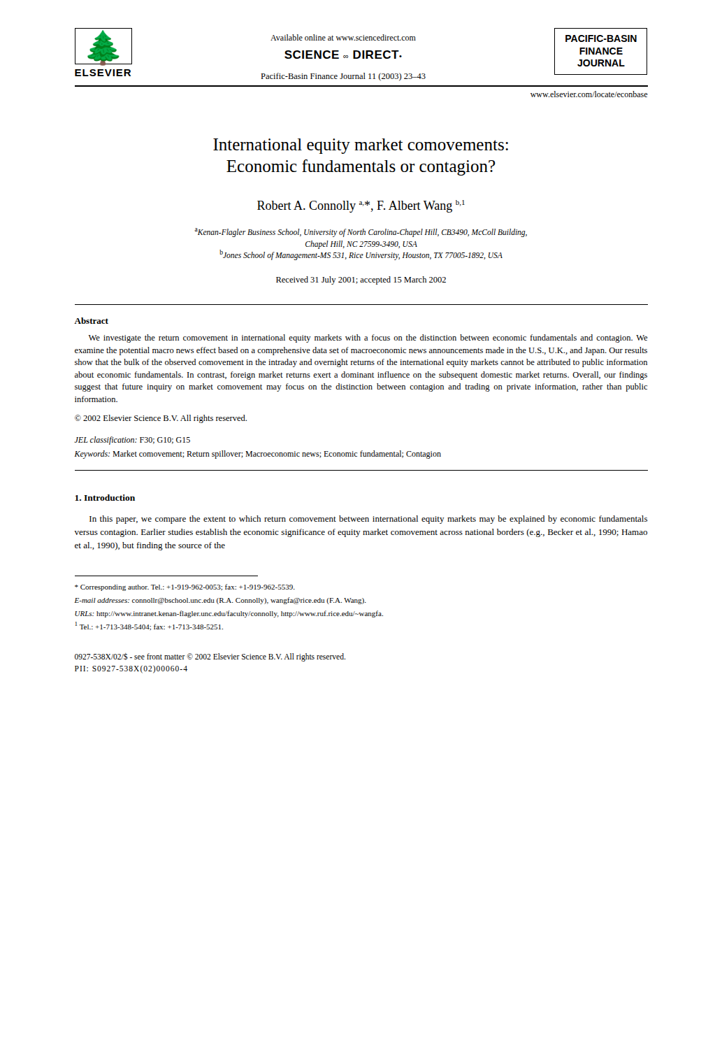🌲 ELSEVIER
Available online at www.sciencedirect.com
SCIENCE ∞ DIRECT•
Pacific-Basin Finance Journal 11 (2003) 23–43
PACIFIC-BASIN
FINANCE
JOURNAL
www.elsevier.com/locate/econbase
International equity market comovements:
Economic fundamentals or contagion?
Robert A. Connolly a,*, F. Albert Wang b,1
aKenan-Flagler Business School, University of North Carolina-Chapel Hill, CB3490, McColl Building,
Chapel Hill, NC 27599-3490, USA
bJones School of Management-MS 531, Rice University, Houston, TX 77005-1892, USA
Received 31 July 2001; accepted 15 March 2002
Abstract
We investigate the return comovement in international equity markets with a focus on the distinction between economic fundamentals and contagion. We examine the potential macro news effect based on a comprehensive data set of macroeconomic news announcements made in the U.S., U.K., and Japan. Our results show that the bulk of the observed comovement in the intraday and overnight returns of the international equity markets cannot be attributed to public information about economic fundamentals. In contrast, foreign market returns exert a dominant influence on the subsequent domestic market returns. Overall, our findings suggest that future inquiry on market comovement may focus on the distinction between contagion and trading on private information, rather than public information.
© 2002 Elsevier Science B.V. All rights reserved.
JEL classification: F30; G10; G15
Keywords: Market comovement; Return spillover; Macroeconomic news; Economic fundamental; Contagion
1. Introduction
In this paper, we compare the extent to which return comovement between international equity markets may be explained by economic fundamentals versus contagion. Earlier studies establish the economic significance of equity market comovement across national borders (e.g., Becker et al., 1990; Hamao et al., 1990), but finding the source of the
* Corresponding author. Tel.: +1-919-962-0053; fax: +1-919-962-5539.
E-mail addresses: connollr@bschool.unc.edu (R.A. Connolly), wangfa@rice.edu (F.A. Wang).
URLs: http://www.intranet.kenan-flagler.unc.edu/faculty/connolly, http://www.ruf.rice.edu/~wangfa.
1 Tel.: +1-713-348-5404; fax: +1-713-348-5251.
0927-538X/02/$ - see front matter © 2002 Elsevier Science B.V. All rights reserved.
PII: S0927-538X(02)00060-4